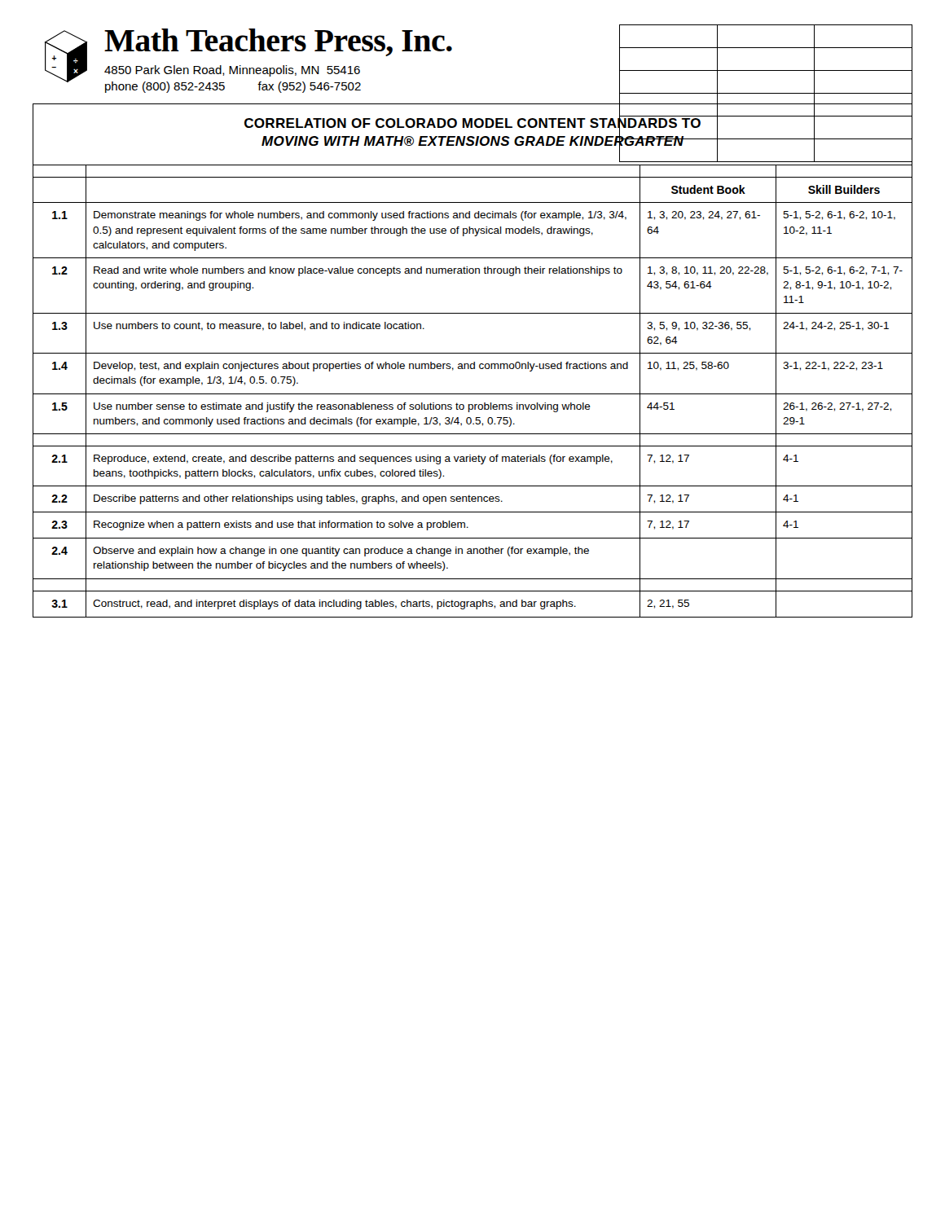+ − ÷ ×
Math Teachers Press, Inc.
4850 Park Glen Road, Minneapolis, MN 55416
phone (800) 852-2435fax (952) 546-7502
CORRELATION OF COLORADO MODEL CONTENT STANDARDS TO
MOVING WITH MATH® EXTENSIONS GRADE KINDERGARTEN
| | | Student Book | Skill Builders |
| 1.1 | Demonstrate meanings for whole numbers, and commonly used fractions and decimals (for example, 1/3, 3/4, 0.5) and represent equivalent forms of the same number through the use of physical models, drawings, calculators, and computers. | 1, 3, 20, 23, 24, 27, 61-64 | 5-1, 5-2, 6-1, 6-2, 10-1, 10-2, 11-1 |
| 1.2 | Read and write whole numbers and know place-value concepts and numeration through their relationships to counting, ordering, and grouping. | 1, 3, 8, 10, 11, 20, 22-28, 43, 54, 61-64 | 5-1, 5-2, 6-1, 6-2, 7-1, 7-2, 8-1, 9-1, 10-1, 10-2, 11-1 |
| 1.3 | Use numbers to count, to measure, to label, and to indicate location. | 3, 5, 9, 10, 32-36, 55, 62, 64 | 24-1, 24-2, 25-1, 30-1 |
| 1.4 | Develop, test, and explain conjectures about properties of whole numbers, and commo0nly-used fractions and decimals (for example, 1/3, 1/4, 0.5. 0.75). | 10, 11, 25, 58-60 | 3-1, 22-1, 22-2, 23-1 |
| 1.5 | Use number sense to estimate and justify the reasonableness of solutions to problems involving whole numbers, and commonly used fractions and decimals (for example, 1/3, 3/4, 0.5, 0.75). | 44-51 | 26-1, 26-2, 27-1, 27-2, 29-1 |
| 2.1 | Reproduce, extend, create, and describe patterns and sequences using a variety of materials (for example, beans, toothpicks, pattern blocks, calculators, unfix cubes, colored tiles). | 7, 12, 17 | 4-1 |
| 2.2 | Describe patterns and other relationships using tables, graphs, and open sentences. | 7, 12, 17 | 4-1 |
| 2.3 | Recognize when a pattern exists and use that information to solve a problem. | 7, 12, 17 | 4-1 |
| 2.4 | Observe and explain how a change in one quantity can produce a change in another (for example, the relationship between the number of bicycles and the numbers of wheels). | | |
| 3.1 | Construct, read, and interpret displays of data including tables, charts, pictographs, and bar graphs. | 2, 21, 55 | |